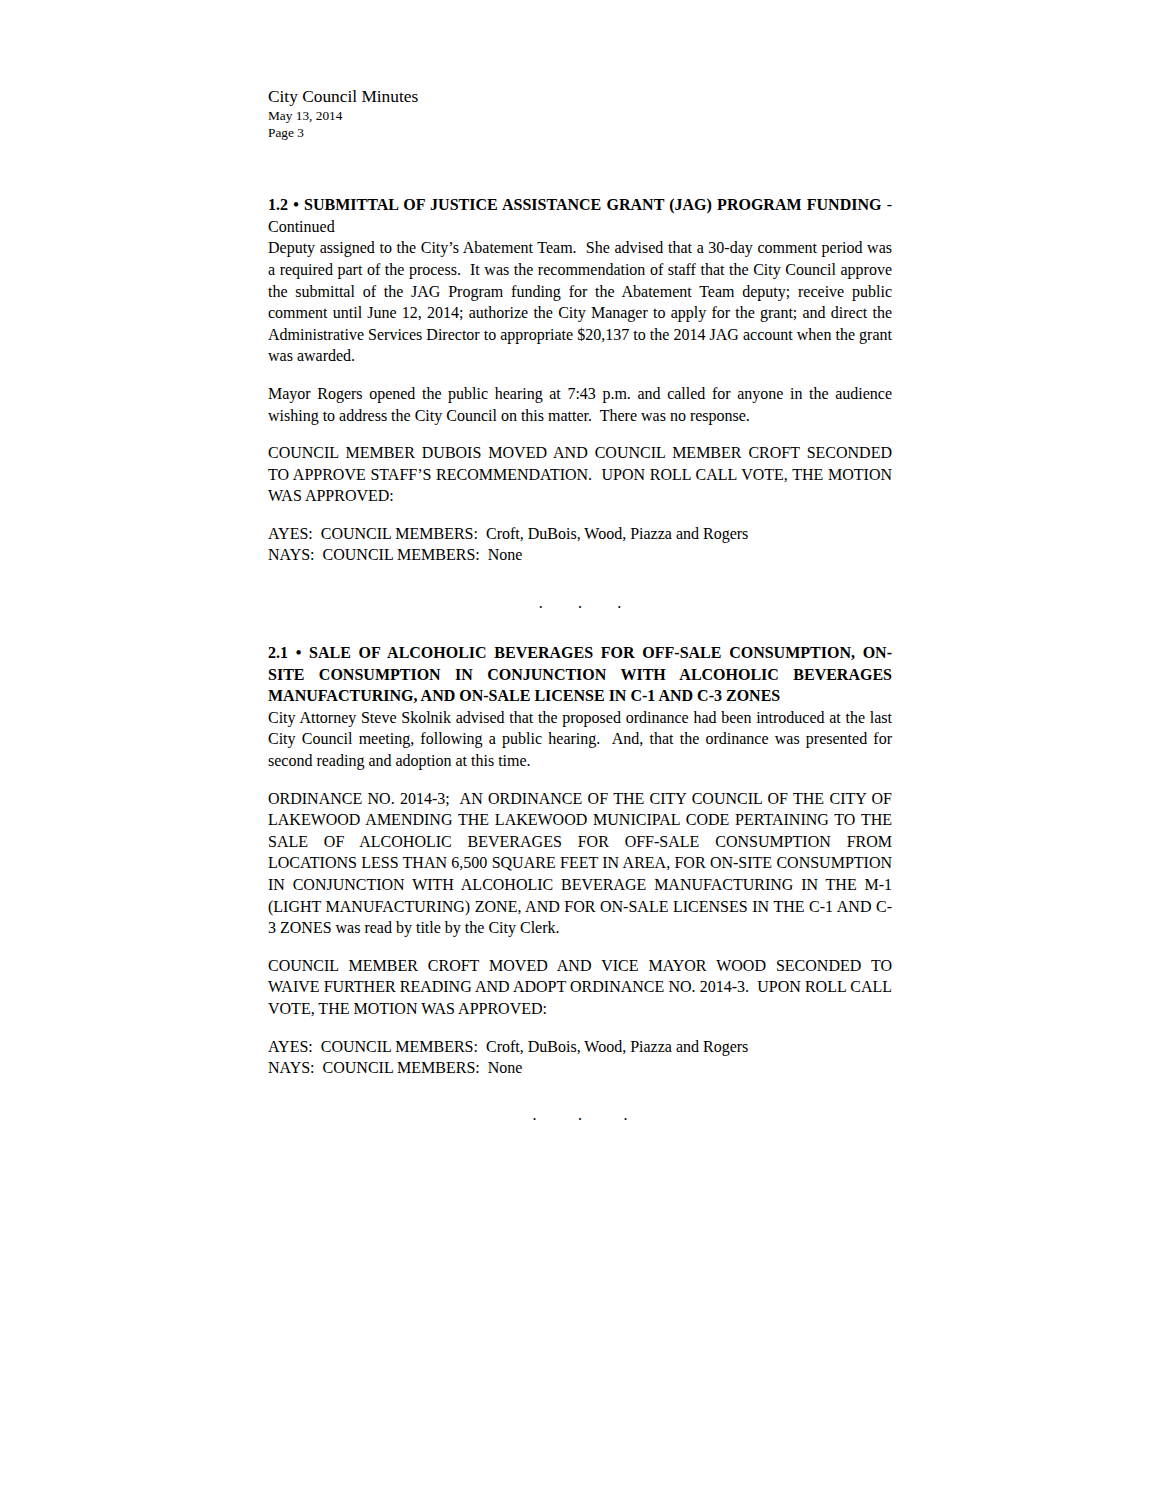City Council Minutes
May 13, 2014
Page 3
1.2 • SUBMITTAL OF JUSTICE ASSISTANCE GRANT (JAG) PROGRAM FUNDING - Continued
Deputy assigned to the City’s Abatement Team. She advised that a 30-day comment period was a required part of the process. It was the recommendation of staff that the City Council approve the submittal of the JAG Program funding for the Abatement Team deputy; receive public comment until June 12, 2014; authorize the City Manager to apply for the grant; and direct the Administrative Services Director to appropriate $20,137 to the 2014 JAG account when the grant was awarded.
Mayor Rogers opened the public hearing at 7:43 p.m. and called for anyone in the audience wishing to address the City Council on this matter. There was no response.
COUNCIL MEMBER DUBOIS MOVED AND COUNCIL MEMBER CROFT SECONDED TO APPROVE STAFF’S RECOMMENDATION. UPON ROLL CALL VOTE, THE MOTION WAS APPROVED:
AYES: COUNCIL MEMBERS: Croft, DuBois, Wood, Piazza and Rogers
NAYS: COUNCIL MEMBERS: None
...
2.1 • SALE OF ALCOHOLIC BEVERAGES FOR OFF-SALE CONSUMPTION, ON-SITE CONSUMPTION IN CONJUNCTION WITH ALCOHOLIC BEVERAGES MANUFACTURING, AND ON-SALE LICENSE IN C-1 AND C-3 ZONES
City Attorney Steve Skolnik advised that the proposed ordinance had been introduced at the last City Council meeting, following a public hearing. And, that the ordinance was presented for second reading and adoption at this time.
ORDINANCE NO. 2014-3; AN ORDINANCE OF THE CITY COUNCIL OF THE CITY OF LAKEWOOD AMENDING THE LAKEWOOD MUNICIPAL CODE PERTAINING TO THE SALE OF ALCOHOLIC BEVERAGES FOR OFF-SALE CONSUMPTION FROM LOCATIONS LESS THAN 6,500 SQUARE FEET IN AREA, FOR ON-SITE CONSUMPTION IN CONJUNCTION WITH ALCOHOLIC BEVERAGE MANUFACTURING IN THE M-1 (LIGHT MANUFACTURING) ZONE, AND FOR ON-SALE LICENSES IN THE C-1 AND C-3 ZONES was read by title by the City Clerk.
COUNCIL MEMBER CROFT MOVED AND VICE MAYOR WOOD SECONDED TO WAIVE FURTHER READING AND ADOPT ORDINANCE NO. 2014-3. UPON ROLL CALL VOTE, THE MOTION WAS APPROVED:
AYES: COUNCIL MEMBERS: Croft, DuBois, Wood, Piazza and Rogers
NAYS: COUNCIL MEMBERS: None
...